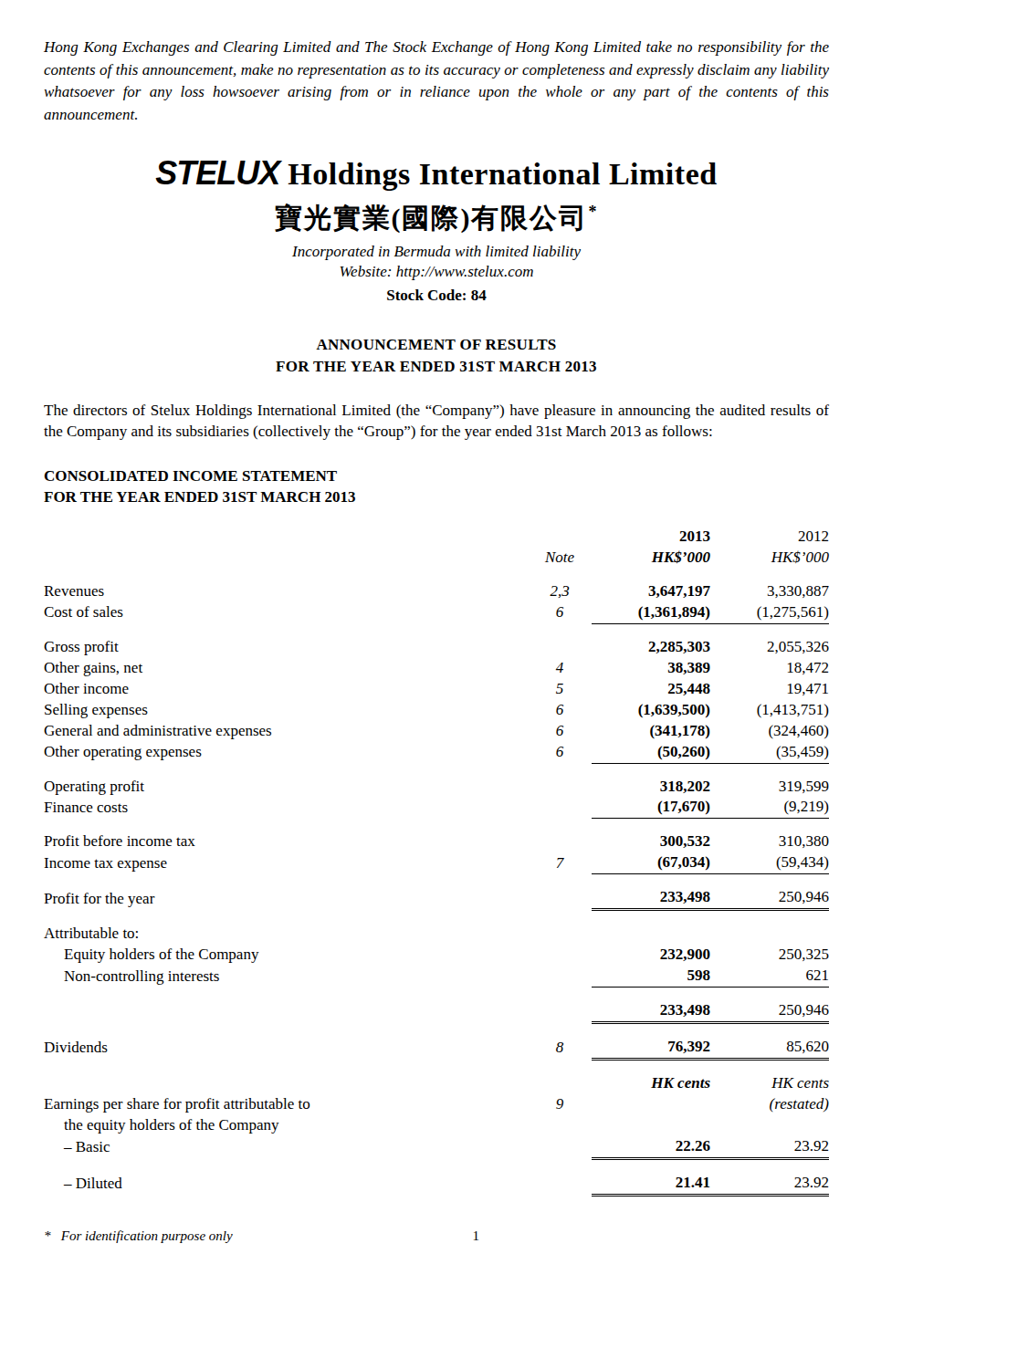Hong Kong Exchanges and Clearing Limited and The Stock Exchange of Hong Kong Limited take no responsibility for the contents of this announcement, make no representation as to its accuracy or completeness and expressly disclaim any liability whatsoever for any loss howsoever arising from or in reliance upon the whole or any part of the contents of this announcement.
STELUX Holdings International Limited
寶光實業(國際)有限公司*
Incorporated in Bermuda with limited liability
Website: http://www.stelux.com
Stock Code: 84
ANNOUNCEMENT OF RESULTS
FOR THE YEAR ENDED 31ST MARCH 2013
The directors of Stelux Holdings International Limited (the “Company”) have pleasure in announcing the audited results of the Company and its subsidiaries (collectively the “Group”) for the year ended 31st March 2013 as follows:
CONSOLIDATED INCOME STATEMENT
FOR THE YEAR ENDED 31ST MARCH 2013
| | | 2013 | 2012 |
| | Note | HK$’000 | HK$’000 |
| Revenues | 2,3 | 3,647,197 | 3,330,887 |
| Cost of sales | 6 | (1,361,894) | (1,275,561) |
| Gross profit | | 2,285,303 | 2,055,326 |
| Other gains, net | 4 | 38,389 | 18,472 |
| Other income | 5 | 25,448 | 19,471 |
| Selling expenses | 6 | (1,639,500) | (1,413,751) |
| General and administrative expenses | 6 | (341,178) | (324,460) |
| Other operating expenses | 6 | (50,260) | (35,459) |
| Operating profit | | 318,202 | 319,599 |
| Finance costs | | (17,670) | (9,219) |
| Profit before income tax | | 300,532 | 310,380 |
| Income tax expense | 7 | (67,034) | (59,434) |
| Profit for the year | | 233,498 | 250,946 |
| Attributable to: | | | |
| Equity holders of the Company | | 232,900 | 250,325 |
| Non-controlling interests | | 598 | 621 |
| | | 233,498 | 250,946 |
| Dividends | 8 | 76,392 | 85,620 |
| | | HK cents | HK cents |
| Earnings per share for profit attributable to | 9 | | (restated) |
| the equity holders of the Company | | | |
| – Basic | | 22.26 | 23.92 |
| – Diluted | | 21.41 | 23.92 |
* For identification purpose only
1